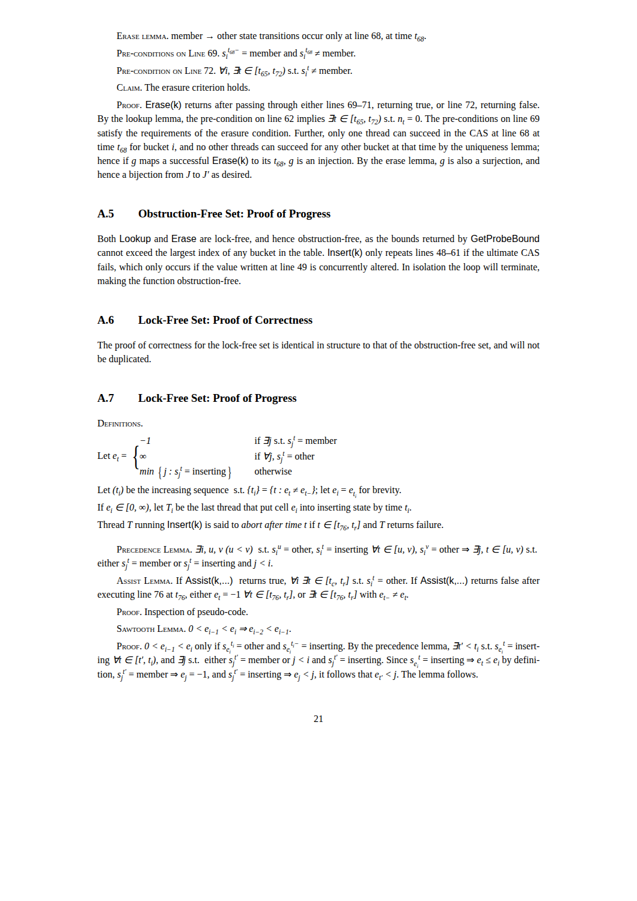Erase lemma. member → other state transitions occur only at line 68, at time t68.
Pre-conditions on Line 69. sit68− = member and sit68 ≠ member.
Pre-condition on Line 72. ∀i, ∃t ∈ [t65, t72) s.t. sit ≠ member.
Claim. The erasure criterion holds.
Proof. Erase(k) returns after passing through either lines 69–71, returning true, or line 72, returning false. By the lookup lemma, the pre-condition on line 62 implies ∃t ∈ [t65, t72) s.t. nt = 0. The pre-conditions on line 69 satisfy the requirements of the erasure condition. Further, only one thread can succeed in the CAS at line 68 at time t68 for bucket i, and no other threads can succeed for any other bucket at that time by the uniqueness lemma; hence if g maps a successful Erase(k) to its t68, g is an injection. By the erase lemma, g is also a surjection, and hence a bijection from J to J′ as desired.
A.5 Obstruction-Free Set: Proof of Progress
Both Lookup and Erase are lock-free, and hence obstruction-free, as the bounds returned by GetProbeBound cannot exceed the largest index of any bucket in the table. Insert(k) only repeats lines 48–61 if the ultimate CAS fails, which only occurs if the value written at line 49 is concurrently altered. In isolation the loop will terminate, making the function obstruction-free.
A.6 Lock-Free Set: Proof of Correctness
The proof of correctness for the lock-free set is identical in structure to that of the obstruction-free set, and will not be duplicated.
A.7 Lock-Free Set: Proof of Progress
Definitions.
Let et = { −1 if ∃j s.t. sjt = member ∞if ∀j, sjt = other min {j : sjt = inserting}otherwise
Let (ti) be the increasing sequence s.t. {ti} = {t : et ≠ et−}; let ei = eti for brevity.
If ei ∈ [0, ∞), let Ti be the last thread that put cell ei into inserting state by time ti.
Thread T running Insert(k) is said to abort after time t if t ∈ [t76, tr] and T returns failure.
Precedence Lemma. ∃i, u, v (u < v) s.t. siu = other, sit = inserting ∀t ∈ [u, v), siv = other ⇒ ∃j, t ∈ [u, v) s.t. either sjt = member or sjt = inserting and j < i.
Assist Lemma. If Assist(k,...) returns true, ∀i ∃t ∈ [tc, tr] s.t. sit = other. If Assist(k,...) returns false after executing line 76 at t76, either et = −1 ∀t ∈ [t76, tr], or ∃t ∈ [t76, tr] with et− ≠ et.
Proof. Inspection of pseudo-code.
Sawtooth Lemma. 0 < ei−1 < ei ⇒ ei−2 < ei−1.
Proof. 0 < ei−1 < ei only if seiti = other and seiti− = inserting. By the precedence lemma, ∃t′ < ti s.t. seit = inserting ∀t ∈ [t′, ti), and ∃j s.t. either sjt′ = member or j < i and sjt′ = inserting. Since seit = inserting ⇒ et ≤ ei by definition, sjt′ = member ⇒ ej = −1, and sjt′ = inserting ⇒ ej < j, it follows that et′ < j. The lemma follows.
21